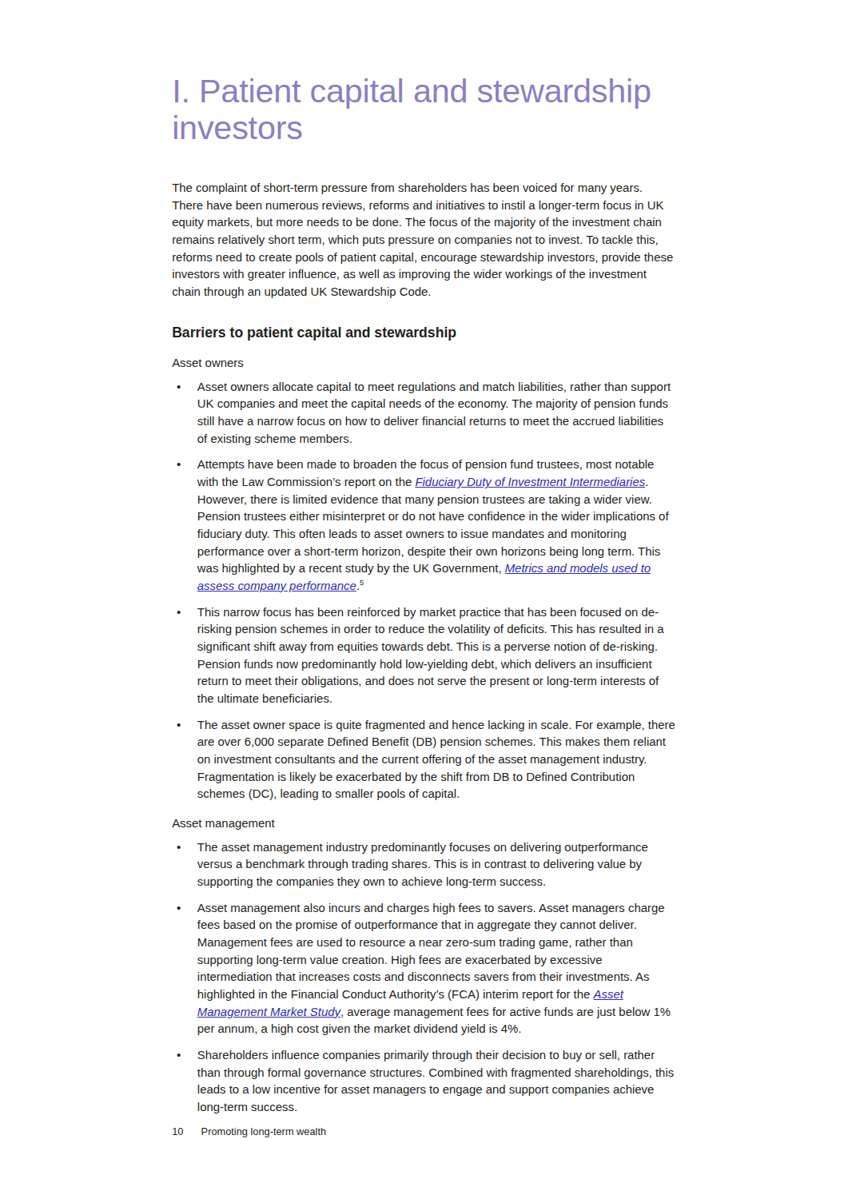I. Patient capital and stewardship investors
The complaint of short-term pressure from shareholders has been voiced for many years. There have been numerous reviews, reforms and initiatives to instil a longer-term focus in UK equity markets, but more needs to be done. The focus of the majority of the investment chain remains relatively short term, which puts pressure on companies not to invest. To tackle this, reforms need to create pools of patient capital, encourage stewardship investors, provide these investors with greater influence, as well as improving the wider workings of the investment chain through an updated UK Stewardship Code.
Barriers to patient capital and stewardship
Asset owners
Asset owners allocate capital to meet regulations and match liabilities, rather than support UK companies and meet the capital needs of the economy. The majority of pension funds still have a narrow focus on how to deliver financial returns to meet the accrued liabilities of existing scheme members.
Attempts have been made to broaden the focus of pension fund trustees, most notable with the Law Commission’s report on the Fiduciary Duty of Investment Intermediaries. However, there is limited evidence that many pension trustees are taking a wider view. Pension trustees either misinterpret or do not have confidence in the wider implications of fiduciary duty. This often leads to asset owners to issue mandates and monitoring performance over a short-term horizon, despite their own horizons being long term. This was highlighted by a recent study by the UK Government, Metrics and models used to assess company performance.5
This narrow focus has been reinforced by market practice that has been focused on de-risking pension schemes in order to reduce the volatility of deficits. This has resulted in a significant shift away from equities towards debt. This is a perverse notion of de-risking. Pension funds now predominantly hold low-yielding debt, which delivers an insufficient return to meet their obligations, and does not serve the present or long-term interests of the ultimate beneficiaries.
The asset owner space is quite fragmented and hence lacking in scale. For example, there are over 6,000 separate Defined Benefit (DB) pension schemes. This makes them reliant on investment consultants and the current offering of the asset management industry. Fragmentation is likely be exacerbated by the shift from DB to Defined Contribution schemes (DC), leading to smaller pools of capital.
Asset management
The asset management industry predominantly focuses on delivering outperformance versus a benchmark through trading shares. This is in contrast to delivering value by supporting the companies they own to achieve long-term success.
Asset management also incurs and charges high fees to savers. Asset managers charge fees based on the promise of outperformance that in aggregate they cannot deliver. Management fees are used to resource a near zero-sum trading game, rather than supporting long-term value creation. High fees are exacerbated by excessive intermediation that increases costs and disconnects savers from their investments. As highlighted in the Financial Conduct Authority’s (FCA) interim report for the Asset Management Market Study, average management fees for active funds are just below 1% per annum, a high cost given the market dividend yield is 4%.
Shareholders influence companies primarily through their decision to buy or sell, rather than through formal governance structures. Combined with fragmented shareholdings, this leads to a low incentive for asset managers to engage and support companies achieve long-term success.
10 Promoting long-term wealth